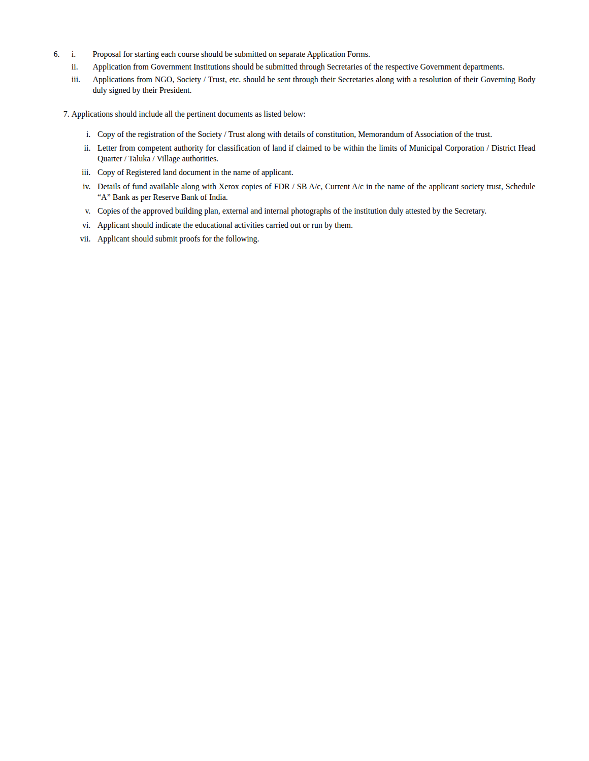i.
Proposal for starting each course should be submitted on separate Application Forms.
ii.
Application from Government Institutions should be submitted through Secretaries of the respective Government departments.
iii.
Applications from NGO, Society / Trust, etc. should be sent through their Secretaries along with a resolution of their Governing Body duly signed by their President.
Applications should include all the pertinent documents as listed below:
Copy of the registration of the Society / Trust along with details of constitution, Memorandum of Association of the trust.
Letter from competent authority for classification of land if claimed to be within the limits of Municipal Corporation / District Head Quarter / Taluka / Village authorities.
Copy of Registered land document in the name of applicant.
Details of fund available along with Xerox copies of FDR / SB A/c, Current A/c in the name of the applicant society trust, Schedule “A” Bank as per Reserve Bank of India.
Copies of the approved building plan, external and internal photographs of the institution duly attested by the Secretary.
Applicant should indicate the educational activities carried out or run by them.
Applicant should submit proofs for the following.